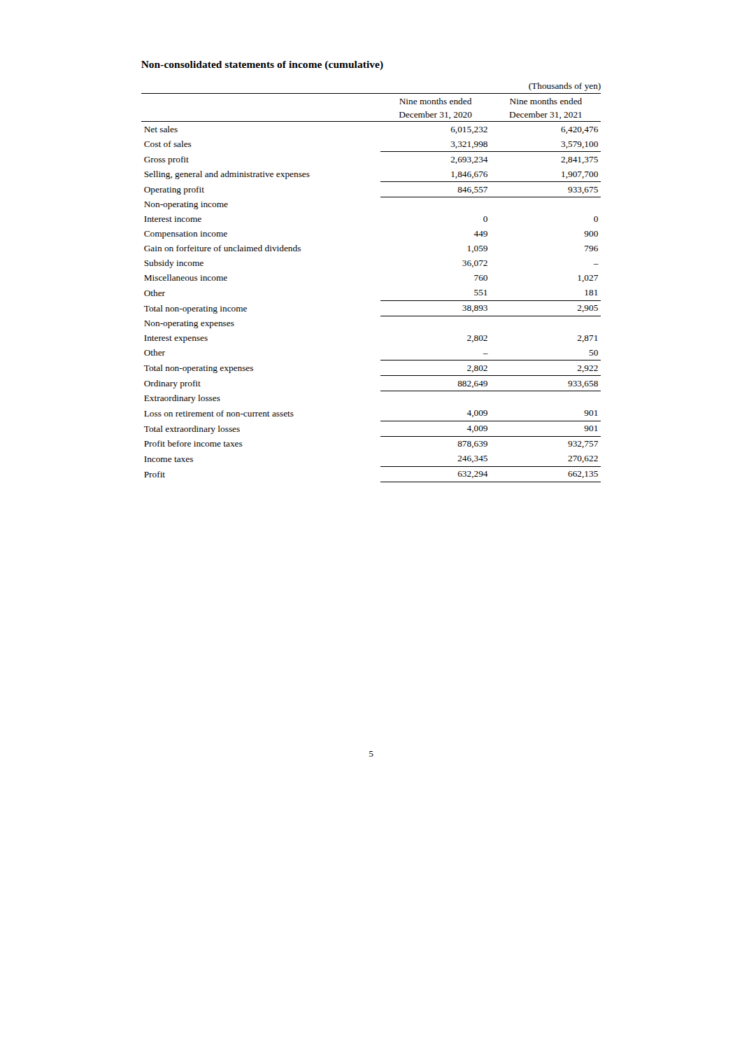Non-consolidated statements of income (cumulative)
(Thousands of yen)
| | Nine months ended | Nine months ended |
| --- | --- | --- |
| | December 31, 2020 | December 31, 2021 |
| Net sales | 6,015,232 | 6,420,476 |
| Cost of sales | 3,321,998 | 3,579,100 |
| Gross profit | 2,693,234 | 2,841,375 |
| Selling, general and administrative expenses | 1,846,676 | 1,907,700 |
| Operating profit | 846,557 | 933,675 |
| Non-operating income | | |
| Interest income | 0 | 0 |
| Compensation income | 449 | 900 |
| Gain on forfeiture of unclaimed dividends | 1,059 | 796 |
| Subsidy income | 36,072 | – |
| Miscellaneous income | 760 | 1,027 |
| Other | 551 | 181 |
| Total non-operating income | 38,893 | 2,905 |
| Non-operating expenses | | |
| Interest expenses | 2,802 | 2,871 |
| Other | – | 50 |
| Total non-operating expenses | 2,802 | 2,922 |
| Ordinary profit | 882,649 | 933,658 |
| Extraordinary losses | | |
| Loss on retirement of non-current assets | 4,009 | 901 |
| Total extraordinary losses | 4,009 | 901 |
| Profit before income taxes | 878,639 | 932,757 |
| Income taxes | 246,345 | 270,622 |
| Profit | 632,294 | 662,135 |
5